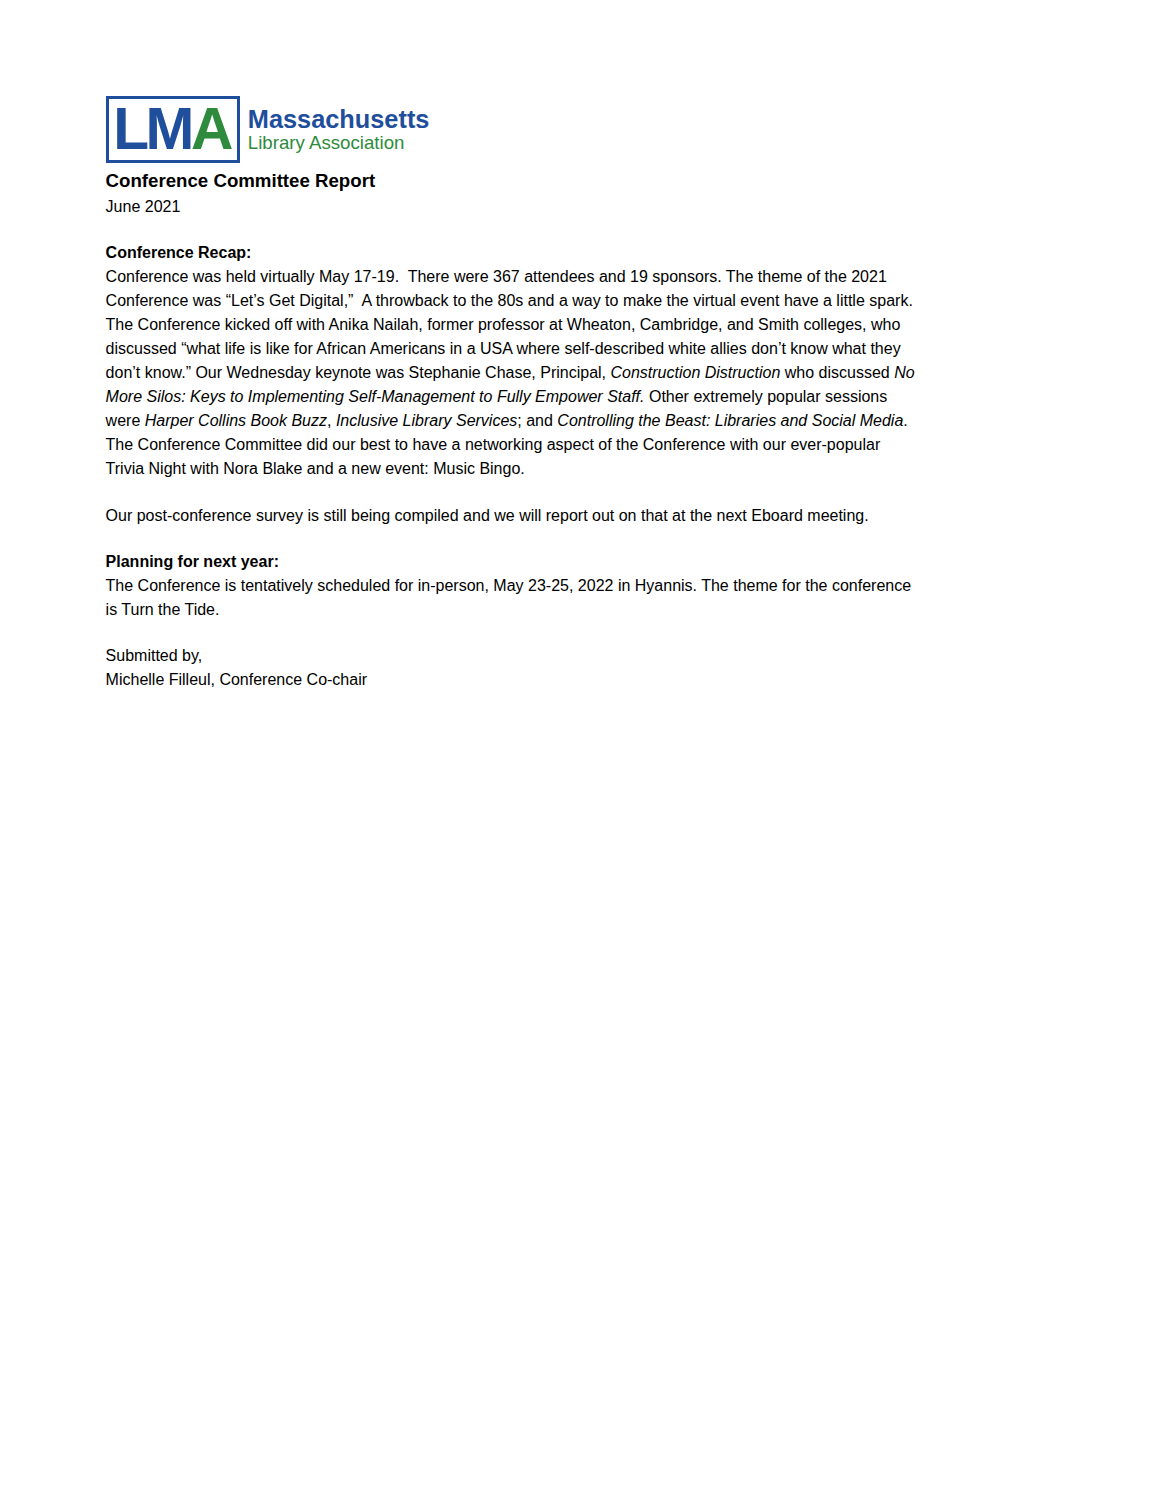LMA
Massachusetts
Library Association
Conference Committee Report
June 2021
Conference Recap:
Conference was held virtually May 17-19. There were 367 attendees and 19 sponsors. The theme of the 2021 Conference was “Let’s Get Digital,” A throwback to the 80s and a way to make the virtual event have a little spark. The Conference kicked off with Anika Nailah, former professor at Wheaton, Cambridge, and Smith colleges, who discussed “what life is like for African Americans in a USA where self-described white allies don’t know what they don’t know.” Our Wednesday keynote was Stephanie Chase, Principal, Construction Distruction who discussed No More Silos: Keys to Implementing Self-Management to Fully Empower Staff. Other extremely popular sessions were Harper Collins Book Buzz, Inclusive Library Services; and Controlling the Beast: Libraries and Social Media. The Conference Committee did our best to have a networking aspect of the Conference with our ever-popular Trivia Night with Nora Blake and a new event: Music Bingo.
Our post-conference survey is still being compiled and we will report out on that at the next Eboard meeting.
Planning for next year:
The Conference is tentatively scheduled for in-person, May 23-25, 2022 in Hyannis. The theme for the conference is Turn the Tide.
Submitted by,
Michelle Filleul, Conference Co-chair